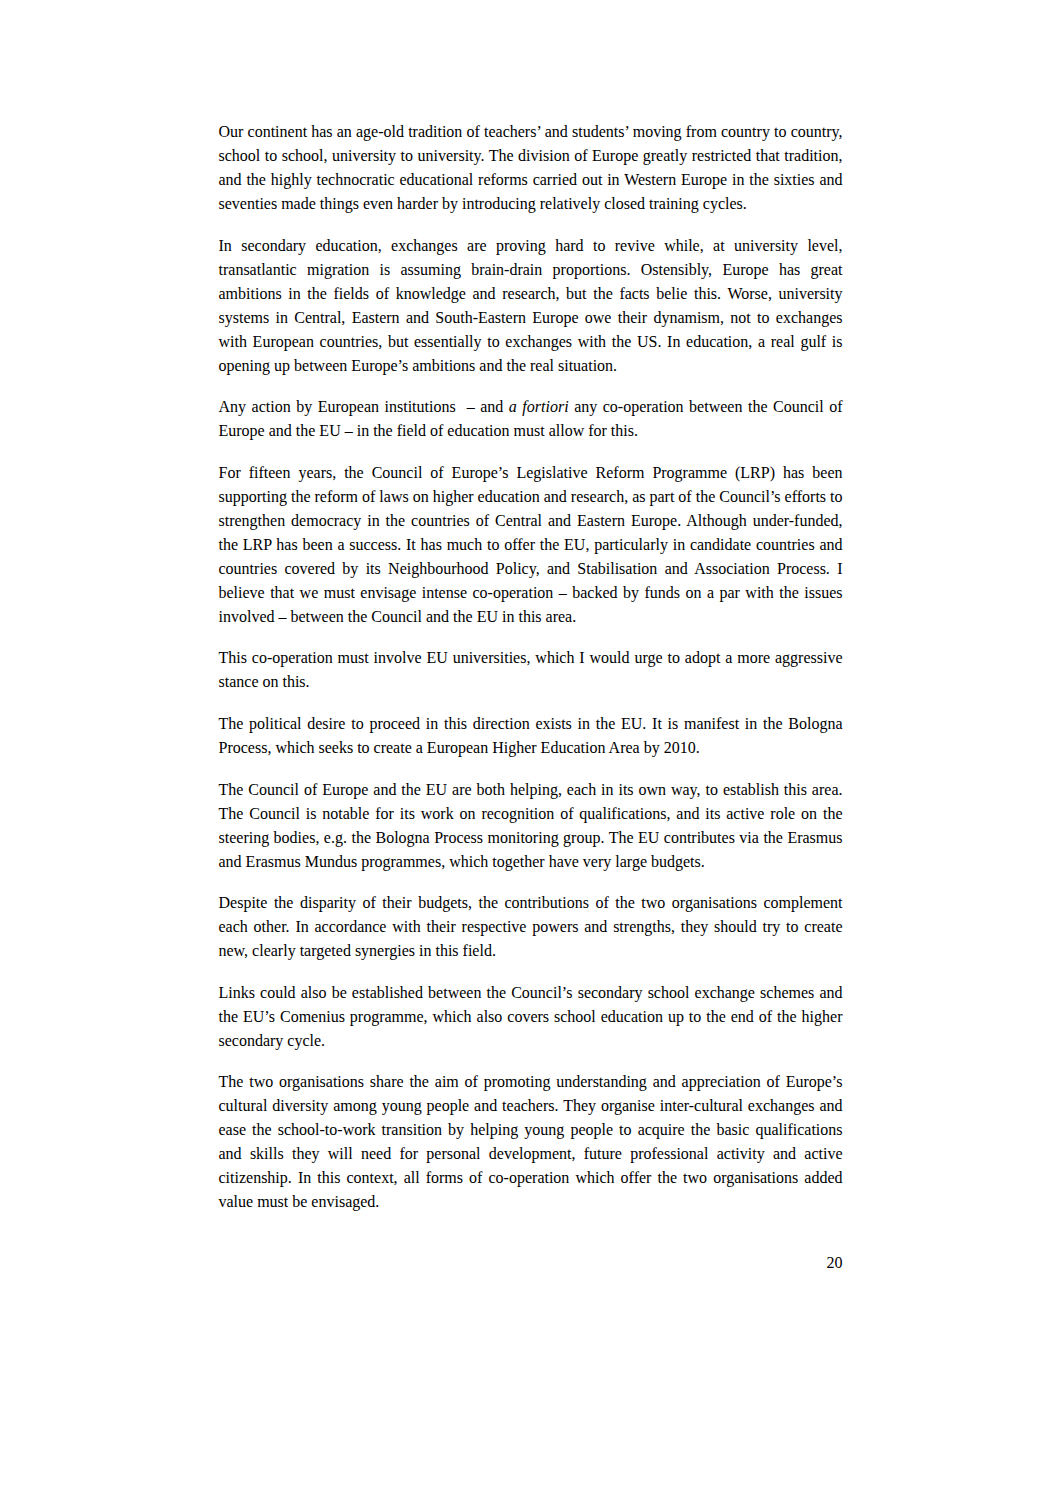Our continent has an age-old tradition of teachers’ and students’ moving from country to country, school to school, university to university. The division of Europe greatly restricted that tradition, and the highly technocratic educational reforms carried out in Western Europe in the sixties and seventies made things even harder by introducing relatively closed training cycles.
In secondary education, exchanges are proving hard to revive while, at university level, transatlantic migration is assuming brain-drain proportions. Ostensibly, Europe has great ambitions in the fields of knowledge and research, but the facts belie this. Worse, university systems in Central, Eastern and South-Eastern Europe owe their dynamism, not to exchanges with European countries, but essentially to exchanges with the US. In education, a real gulf is opening up between Europe’s ambitions and the real situation.
Any action by European institutions – and a fortiori any co-operation between the Council of Europe and the EU – in the field of education must allow for this.
For fifteen years, the Council of Europe’s Legislative Reform Programme (LRP) has been supporting the reform of laws on higher education and research, as part of the Council’s efforts to strengthen democracy in the countries of Central and Eastern Europe. Although under-funded, the LRP has been a success. It has much to offer the EU, particularly in candidate countries and countries covered by its Neighbourhood Policy, and Stabilisation and Association Process. I believe that we must envisage intense co-operation – backed by funds on a par with the issues involved – between the Council and the EU in this area.
This co-operation must involve EU universities, which I would urge to adopt a more aggressive stance on this.
The political desire to proceed in this direction exists in the EU. It is manifest in the Bologna Process, which seeks to create a European Higher Education Area by 2010.
The Council of Europe and the EU are both helping, each in its own way, to establish this area. The Council is notable for its work on recognition of qualifications, and its active role on the steering bodies, e.g. the Bologna Process monitoring group. The EU contributes via the Erasmus and Erasmus Mundus programmes, which together have very large budgets.
Despite the disparity of their budgets, the contributions of the two organisations complement each other. In accordance with their respective powers and strengths, they should try to create new, clearly targeted synergies in this field.
Links could also be established between the Council’s secondary school exchange schemes and the EU’s Comenius programme, which also covers school education up to the end of the higher secondary cycle.
The two organisations share the aim of promoting understanding and appreciation of Europe’s cultural diversity among young people and teachers. They organise inter-cultural exchanges and ease the school-to-work transition by helping young people to acquire the basic qualifications and skills they will need for personal development, future professional activity and active citizenship. In this context, all forms of co-operation which offer the two organisations added value must be envisaged.
20